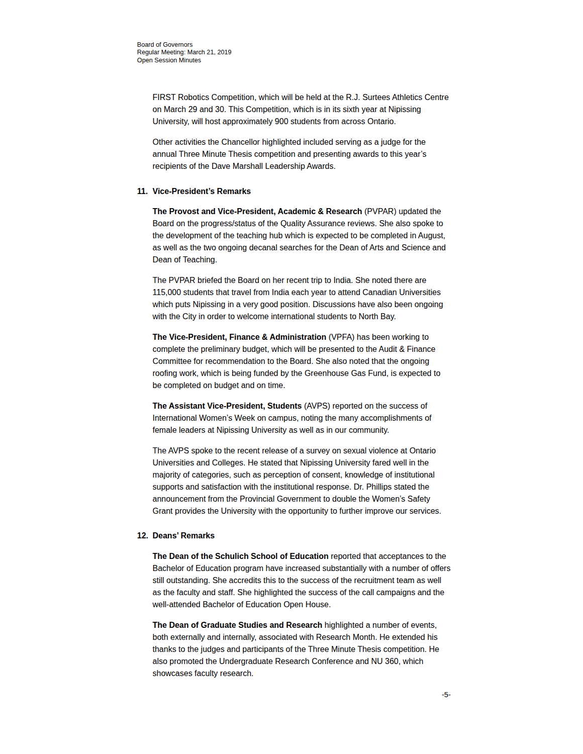Board of Governors
Regular Meeting: March 21, 2019
Open Session Minutes
FIRST Robotics Competition, which will be held at the R.J. Surtees Athletics Centre on March 29 and 30. This Competition, which is in its sixth year at Nipissing University, will host approximately 900 students from across Ontario.
Other activities the Chancellor highlighted included serving as a judge for the annual Three Minute Thesis competition and presenting awards to this year’s recipients of the Dave Marshall Leadership Awards.
11. Vice-President’s Remarks
The Provost and Vice-President, Academic & Research (PVPAR) updated the Board on the progress/status of the Quality Assurance reviews. She also spoke to the development of the teaching hub which is expected to be completed in August, as well as the two ongoing decanal searches for the Dean of Arts and Science and Dean of Teaching.
The PVPAR briefed the Board on her recent trip to India. She noted there are 115,000 students that travel from India each year to attend Canadian Universities which puts Nipissing in a very good position. Discussions have also been ongoing with the City in order to welcome international students to North Bay.
The Vice-President, Finance & Administration (VPFA) has been working to complete the preliminary budget, which will be presented to the Audit & Finance Committee for recommendation to the Board. She also noted that the ongoing roofing work, which is being funded by the Greenhouse Gas Fund, is expected to be completed on budget and on time.
The Assistant Vice-President, Students (AVPS) reported on the success of International Women’s Week on campus, noting the many accomplishments of female leaders at Nipissing University as well as in our community.
The AVPS spoke to the recent release of a survey on sexual violence at Ontario Universities and Colleges. He stated that Nipissing University fared well in the majority of categories, such as perception of consent, knowledge of institutional supports and satisfaction with the institutional response. Dr. Phillips stated the announcement from the Provincial Government to double the Women’s Safety Grant provides the University with the opportunity to further improve our services.
12. Deans’ Remarks
The Dean of the Schulich School of Education reported that acceptances to the Bachelor of Education program have increased substantially with a number of offers still outstanding. She accredits this to the success of the recruitment team as well as the faculty and staff. She highlighted the success of the call campaigns and the well-attended Bachelor of Education Open House.
The Dean of Graduate Studies and Research highlighted a number of events, both externally and internally, associated with Research Month. He extended his thanks to the judges and participants of the Three Minute Thesis competition. He also promoted the Undergraduate Research Conference and NU 360, which showcases faculty research.
-5-